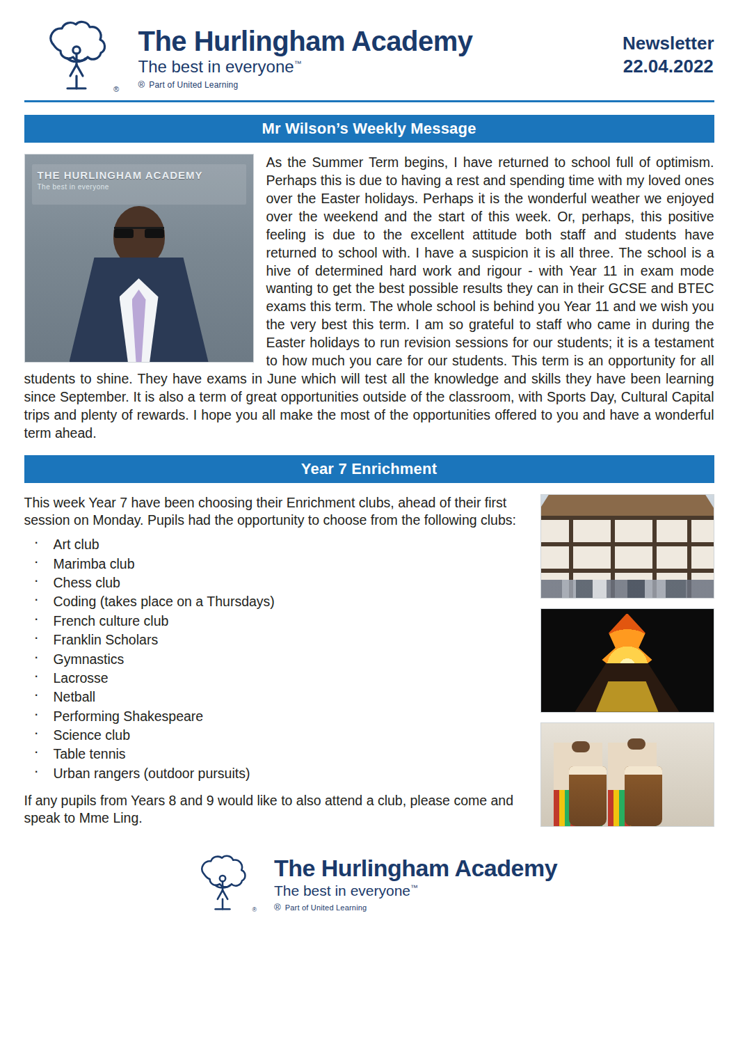®
The Hurlingham Academy
The best in everyone™
®Part of United Learning
Newsletter
22.04.2022
Mr Wilson’s Weekly Message
THE HURLINGHAM ACADEMY The best in everyone
As the Summer Term begins, I have returned to school full of optimism. Perhaps this is due to having a rest and spending time with my loved ones over the Easter holidays. Perhaps it is the wonderful weather we enjoyed over the weekend and the start of this week. Or, perhaps, this positive feeling is due to the excellent attitude both staff and students have returned to school with. I have a suspicion it is all three. The school is a hive of determined hard work and rigour - with Year 11 in exam mode wanting to get the best possible results they can in their GCSE and BTEC exams this term. The whole school is behind you Year 11 and we wish you the very best this term. I am so grateful to staff who came in during the Easter holidays to run revision sessions for our students; it is a testament to how much you care for our students. This term is an opportunity for all students to shine. They have exams in June which will test all the knowledge and skills they have been learning since September. It is also a term of great opportunities outside of the classroom, with Sports Day, Cultural Capital trips and plenty of rewards. I hope you all make the most of the opportunities offered to you and have a wonderful term ahead.
Year 7 Enrichment
This week Year 7 have been choosing their Enrichment clubs, ahead of their first session on Monday. Pupils had the opportunity to choose from the following clubs:
Art club
Marimba club
Chess club
Coding (takes place on a Thursdays)
French culture club
Franklin Scholars
Gymnastics
Lacrosse
Netball
Performing Shakespeare
Science club
Table tennis
Urban rangers (outdoor pursuits)
If any pupils from Years 8 and 9 would like to also attend a club, please come and speak to Mme Ling.
®
The Hurlingham Academy
The best in everyone™
®Part of United Learning